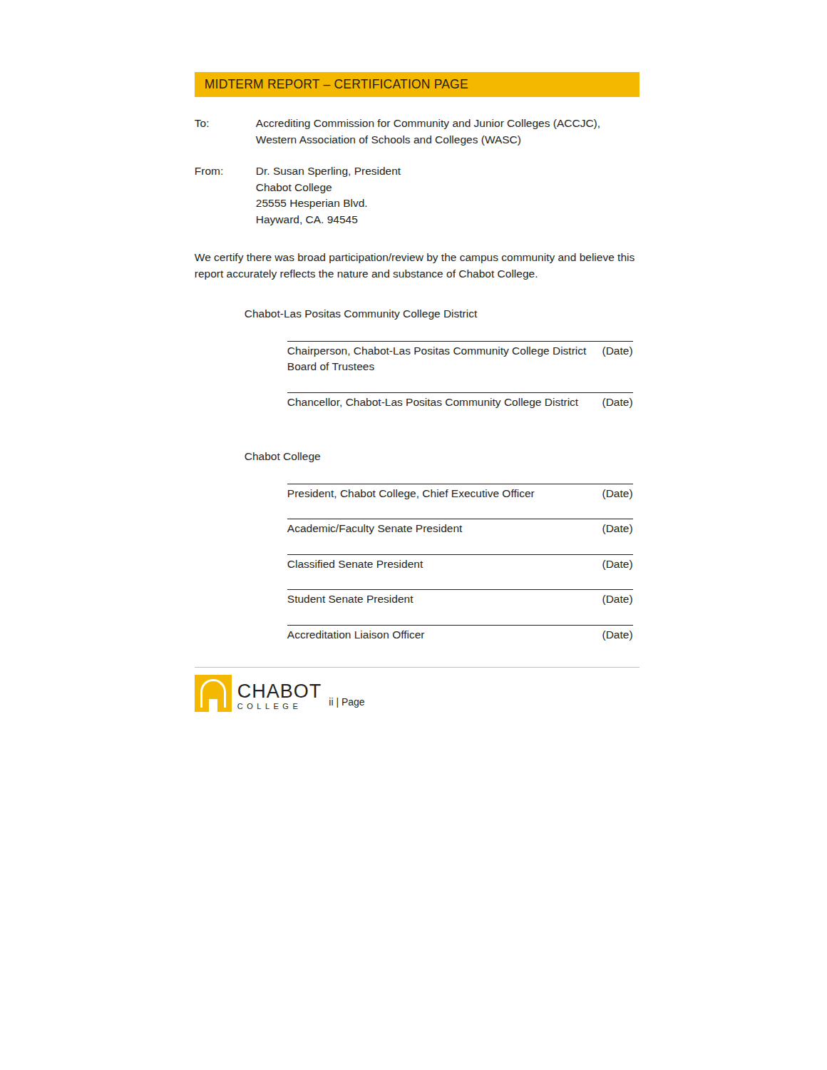MIDTERM REPORT – CERTIFICATION PAGE
| To: | Accrediting Commission for Community and Junior Colleges (ACCJC), Western Association of Schools and Colleges (WASC) |
| From: | Dr. Susan Sperling, President Chabot College 25555 Hesperian Blvd. Hayward, CA. 94545 |
We certify there was broad participation/review by the campus community and believe this report accurately reflects the nature and substance of Chabot College.
Chabot-Las Positas Community College District
Chairperson, Chabot-Las Positas Community College District
Board of Trustees
(Date)
Chancellor, Chabot-Las Positas Community College District
(Date)
Chabot College
President, Chabot College, Chief Executive Officer
(Date)
Academic/Faculty Senate President
(Date)
Classified Senate President
(Date)
Student Senate President
(Date)
Accreditation Liaison Officer
(Date)
CHABOT
COLLEGE
ii | Page